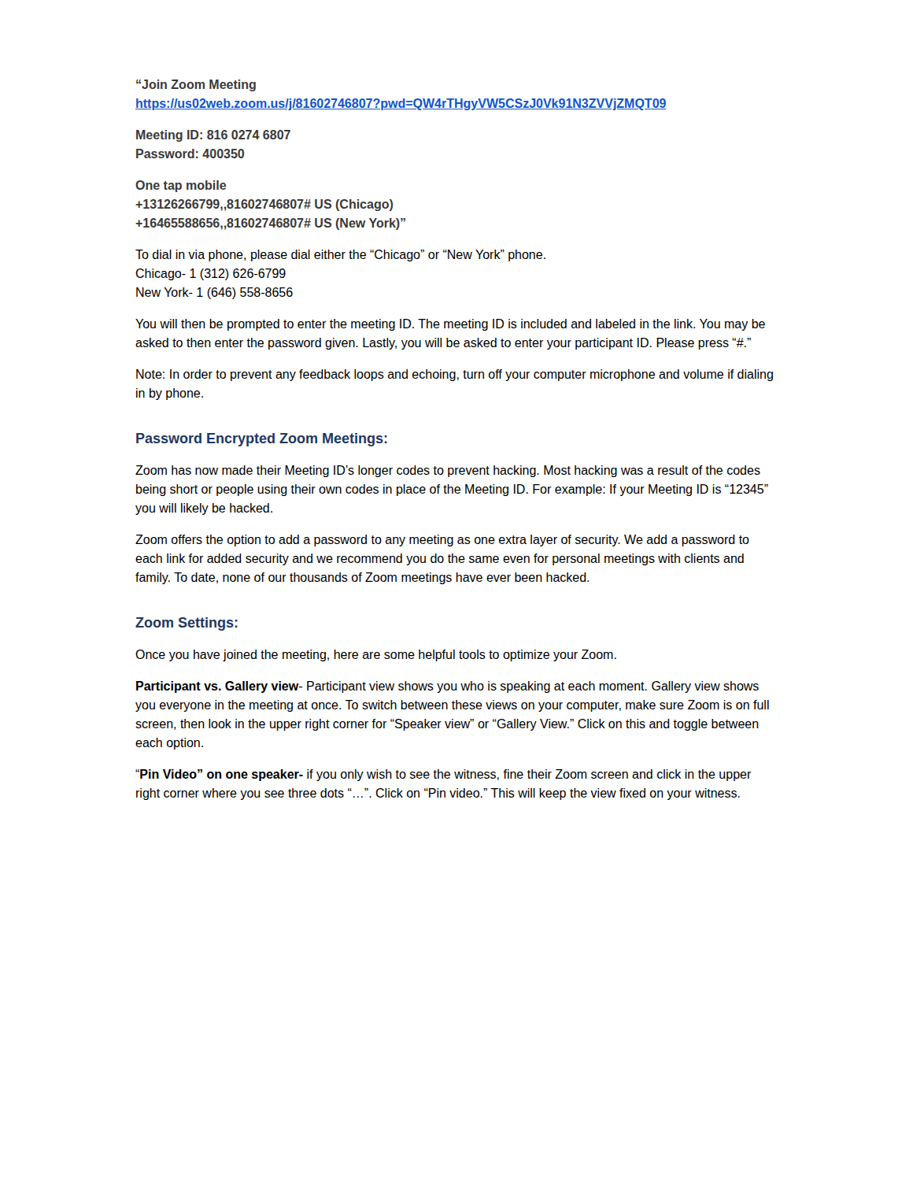“Join Zoom Meeting
https://us02web.zoom.us/j/81602746807?pwd=QW4rTHgyVW5CSzJ0Vk91N3ZVVjZMQT09
Meeting ID: 816 0274 6807
Password: 400350
One tap mobile
+13126266799,,81602746807# US (Chicago)
+16465588656,,81602746807# US (New York)”
To dial in via phone, please dial either the “Chicago” or “New York” phone.
Chicago- 1 (312) 626-6799
New York- 1 (646) 558-8656
You will then be prompted to enter the meeting ID. The meeting ID is included and labeled in the link. You may be asked to then enter the password given. Lastly, you will be asked to enter your participant ID. Please press “#.”
Note: In order to prevent any feedback loops and echoing, turn off your computer microphone and volume if dialing in by phone.
Password Encrypted Zoom Meetings:
Zoom has now made their Meeting ID’s longer codes to prevent hacking. Most hacking was a result of the codes being short or people using their own codes in place of the Meeting ID. For example: If your Meeting ID is “12345” you will likely be hacked.
Zoom offers the option to add a password to any meeting as one extra layer of security. We add a password to each link for added security and we recommend you do the same even for personal meetings with clients and family. To date, none of our thousands of Zoom meetings have ever been hacked.
Zoom Settings:
Once you have joined the meeting, here are some helpful tools to optimize your Zoom.
Participant vs. Gallery view- Participant view shows you who is speaking at each moment. Gallery view shows you everyone in the meeting at once. To switch between these views on your computer, make sure Zoom is on full screen, then look in the upper right corner for “Speaker view” or “Gallery View.” Click on this and toggle between each option.
“Pin Video” on one speaker- if you only wish to see the witness, fine their Zoom screen and click in the upper right corner where you see three dots “…”. Click on “Pin video.” This will keep the view fixed on your witness.